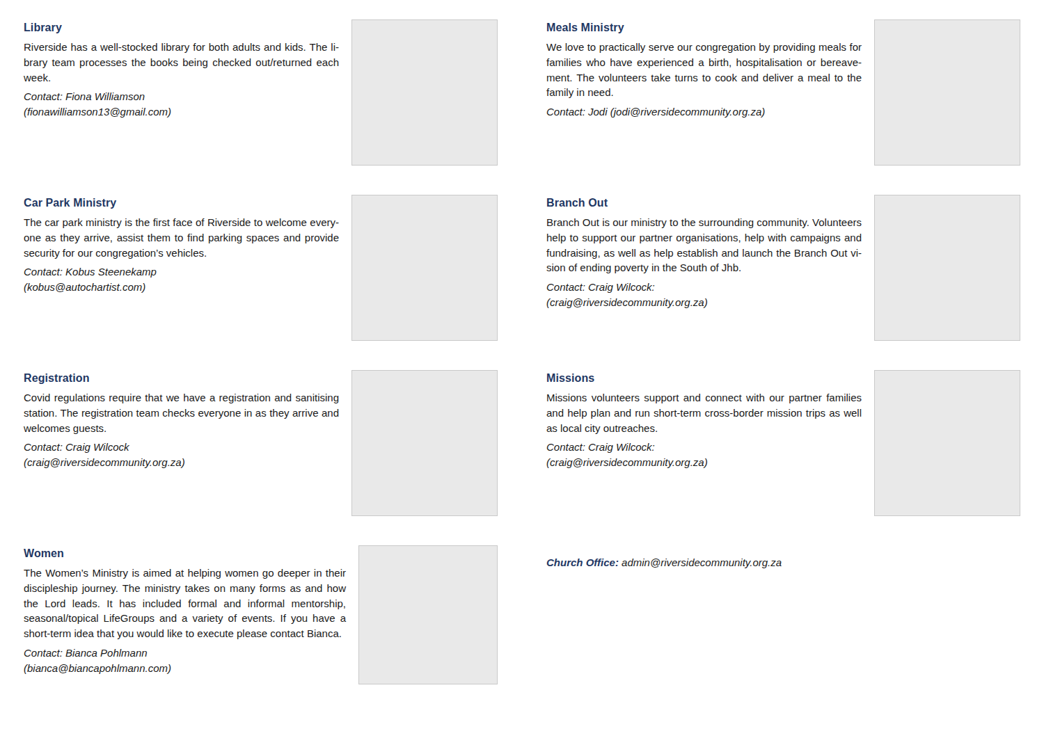Library
Riverside has a well-stocked library for both adults and kids. The library team processes the books being checked out/returned each week.
Contact: Fiona Williamson (fionawilliamson13@gmail.com)
Car Park Ministry
The car park ministry is the first face of Riverside to welcome everyone as they arrive, assist them to find parking spaces and provide security for our congregation’s vehicles.
Contact: Kobus Steenekamp (kobus@autochartist.com)
Registration
Covid regulations require that we have a registration and sanitising station. The registration team checks everyone in as they arrive and welcomes guests.
Contact: Craig Wilcock (craig@riversidecommunity.org.za)
Women
The Women’s Ministry is aimed at helping women go deeper in their discipleship journey. The ministry takes on many forms as and how the Lord leads. It has included formal and informal mentorship, seasonal/topical LifeGroups and a variety of events. If you have a short-term idea that you would like to execute please contact Bianca.
Contact: Bianca Pohlmann (bianca@biancapohlmann.com)
Meals Ministry
We love to practically serve our congregation by providing meals for families who have experienced a birth, hospitalisation or bereavement. The volunteers take turns to cook and deliver a meal to the family in need.
Contact: Jodi (jodi@riversidecommunity.org.za)
Branch Out
Branch Out is our ministry to the surrounding community. Volunteers help to support our partner organisations, help with campaigns and fundraising, as well as help establish and launch the Branch Out vision of ending poverty in the South of Jhb.
Contact: Craig Wilcock: (craig@riversidecommunity.org.za)
Missions
Missions volunteers support and connect with our partner families and help plan and run short-term cross-border mission trips as well as local city outreaches.
Contact: Craig Wilcock: (craig@riversidecommunity.org.za)
Church Office: admin@riversidecommunity.org.za